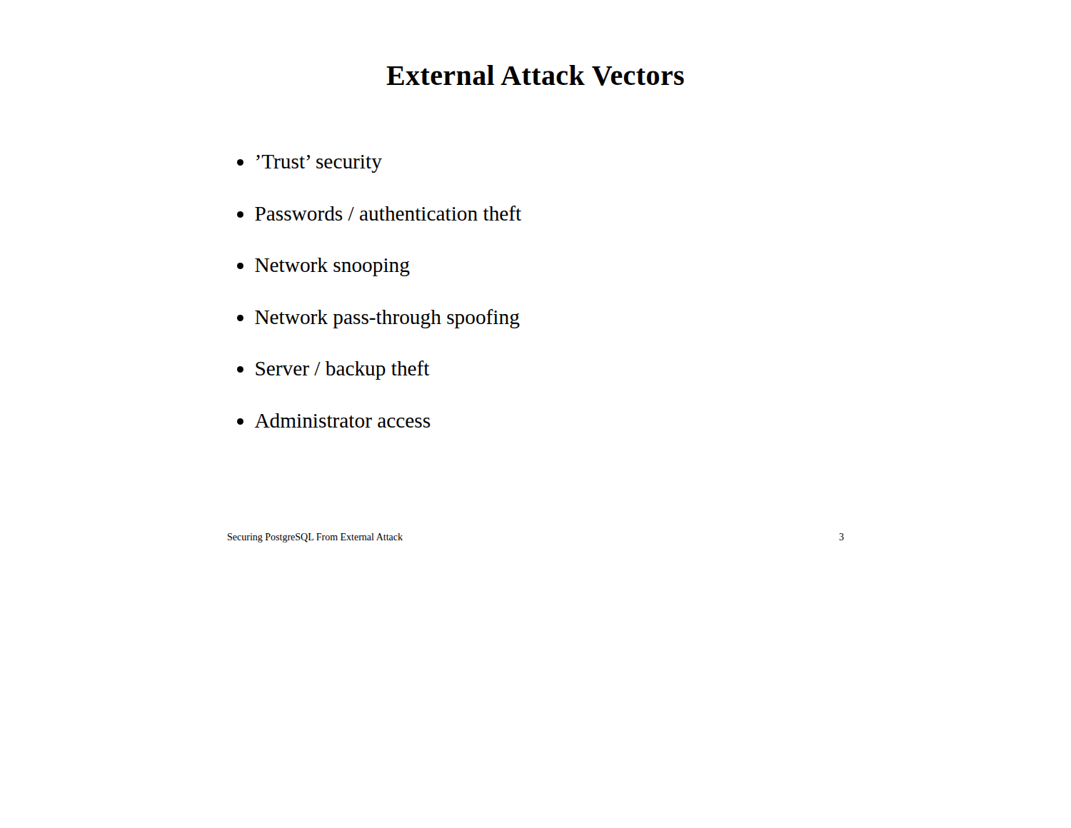External Attack Vectors
’Trust’ security
Passwords / authentication theft
Network snooping
Network pass-through spoofing
Server / backup theft
Administrator access
Securing PostgreSQL From External Attack 3